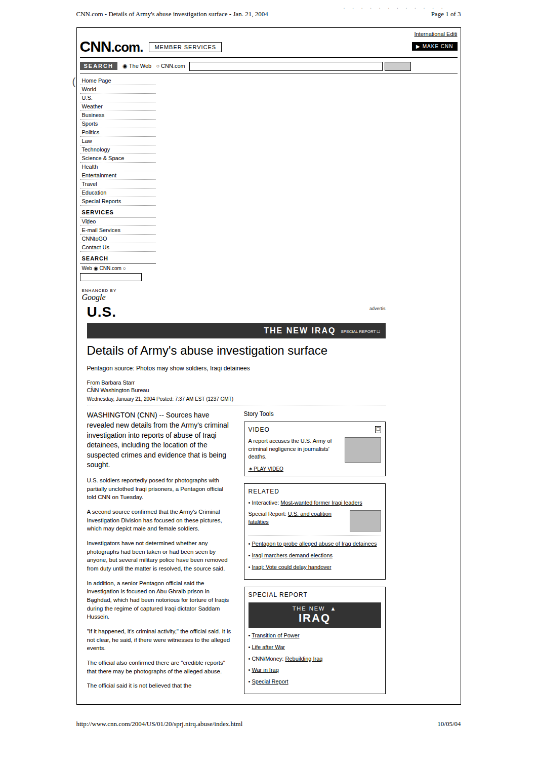. . . . . . . . . . . .
(
\
\
\
CNN.com - Details of Army's abuse investigation surface - Jan. 21, 2004 Page 1 of 3
International Editi
CNN.com.
MEMBER SERVICES
▶ MAKE CNN
SEARCH
◉ The Web ○ CNN.com
Home Page
World
U.S.
Weather
Business
Sports
Politics
Law
Technology
Science & Space
Health
Entertainment
Travel
Education
Special Reports
SERVICES
Video
E-mail Services
CNNtoGO
Contact Us
SEARCH
Web ◉ CNN.com ○
ENHANCED BY
Google
advertis
U.S.
SPECIAL REPORT ☐ THE NEW IRAQ
Details of Army's abuse investigation surface
Pentagon source: Photos may show soldiers, Iraqi detainees
From Barbara Starr
CNN Washington Bureau
Wednesday, January 21, 2004 Posted: 7:37 AM EST (1237 GMT)
Story Tools
☐
VIDEO
A report accuses the U.S. Army of criminal negligence in journalists' deaths.
✶ PLAY VIDEO
RELATED
Interactive: Most-wanted former Iraqi leaders
Special Report: U.S. and coalition fatalities
Pentagon to probe alleged abuse of Iraq detainees
Iraqi marchers demand elections
Iraqi: Vote could delay handover
SPECIAL REPORT
THE NEW ▲
IRAQ
Transition of Power
Life after War
CNN/Money: Rebuilding Iraq
War in Iraq
Special Report
WASHINGTON (CNN) -- Sources have revealed new details from the Army's criminal investigation into reports of abuse of Iraqi detainees, including the location of the suspected crimes and evidence that is being sought.
U.S. soldiers reportedly posed for photographs with partially unclothed Iraqi prisoners, a Pentagon official told CNN on Tuesday.
A second source confirmed that the Army's Criminal Investigation Division has focused on these pictures, which may depict male and female soldiers.
Investigators have not determined whether any photographs had been taken or had been seen by anyone, but several military police have been removed from duty until the matter is resolved, the source said.
In addition, a senior Pentagon official said the investigation is focused on Abu Ghraib prison in Baghdad, which had been notorious for torture of Iraqis during the regime of captured Iraqi dictator Saddam Hussein.
"If it happened, it's criminal activity," the official said. It is not clear, he said, if there were witnesses to the alleged events.
The official also confirmed there are "credible reports" that there may be photographs of the alleged abuse.
The official said it is not believed that the
http://www.cnn.com/2004/US/01/20/sprj.nirq.abuse/index.html 10/05/04